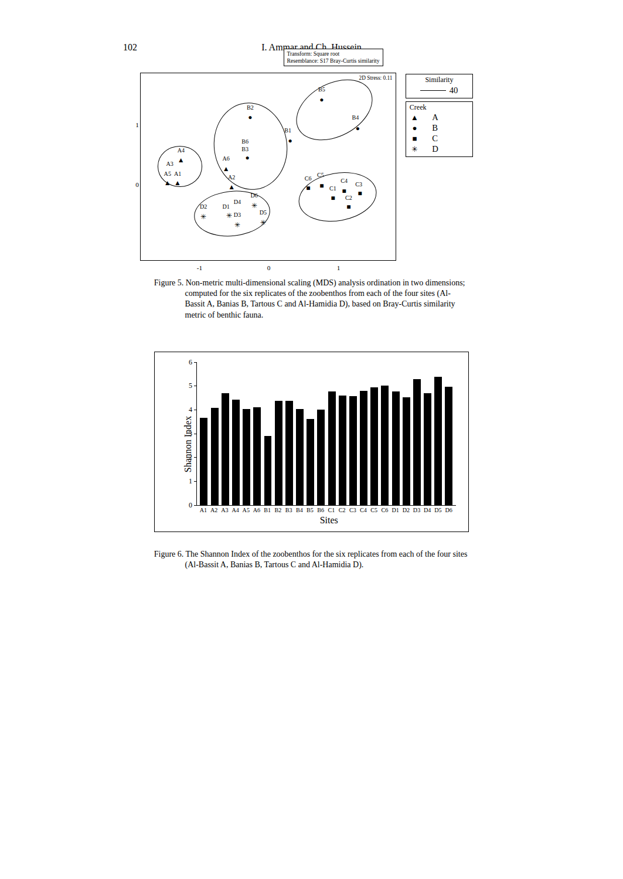102
I. Ammar and Ch. Hussein
Transform: Square root
Resemblance: S17 Bray-Curtis similarity
2D Stress: 0.11
1
0
-1
0
1
B5
●
B2
●
B4
●
B1
●
B6
B3
●
A4
▲
A6
▲
A3
A5
A1
▲
▲
A2
▲
C6
C5
■
■
C4
C3
■
■
C1
■
C2
■
D6
✳
D4
D1
✳
D2
✳
D3
✳
D5
✳
Similarity
40
Creek
▲A
●B
■C
✳D
Figure 5. Non-metric multi-dimensional scaling (MDS) analysis ordination in two dimensions; computed for the six replicates of the zoobenthos from each of the four sites (Al-Bassit A, Banias B, Tartous C and Al-Hamidia D), based on Bray-Curtis similarity metric of benthic fauna.
Shannon Index
6
5
4
3
2
1
0
A1 A2 A3 A4 A5 A6 B1 B2 B3 B4 B5 B6 C1 C2 C3 C4 C5 C6 D1 D2 D3 D4 D5 D6
Sites
Figure 6. The Shannon Index of the zoobenthos for the six replicates from each of the four sites (Al-Bassit A, Banias B, Tartous C and Al-Hamidia D).